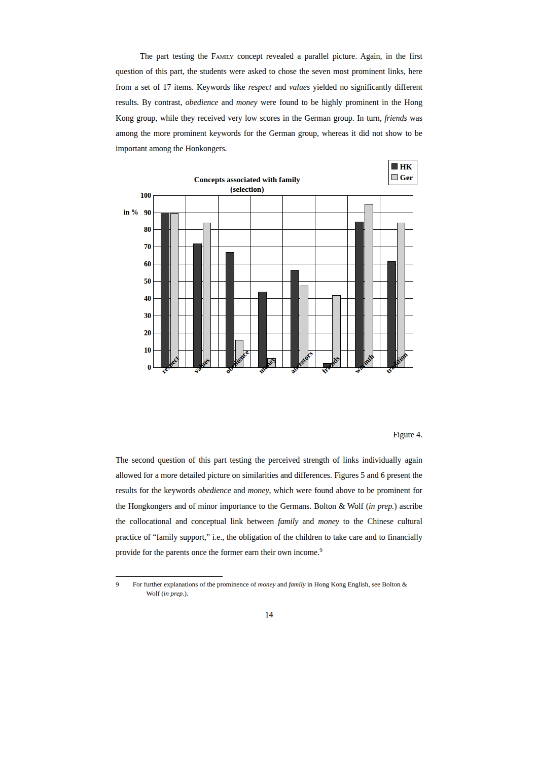The part testing the Family concept revealed a parallel picture. Again, in the first question of this part, the students were asked to chose the seven most prominent links, here from a set of 17 items. Keywords like respect and values yielded no significantly different results. By contrast, obedience and money were found to be highly prominent in the Hong Kong group, while they received very low scores in the German group. In turn, friends was among the more prominent keywords for the German group, whereas it did not show to be important among the Honkongers.
HK
Ger
Concepts associated with family
(selection)
in %
100
90
80
70
60
50
40
30
20
10
0
respect values obedience money ancestors friends warmth tradition
Figure 4.
The second question of this part testing the perceived strength of links individually again allowed for a more detailed picture on similarities and differences. Figures 5 and 6 present the results for the keywords obedience and money, which were found above to be prominent for the Hongkongers and of minor importance to the Germans. Bolton & Wolf (in prep.) ascribe the collocational and conceptual link between family and money to the Chinese cultural practice of “family support,” i.e., the obligation of the children to take care and to financially provide for the parents once the former earn their own income.9
9 For further explanations of the prominence of money and family in Hong Kong English, see Bolton & Wolf (in prep.).
14